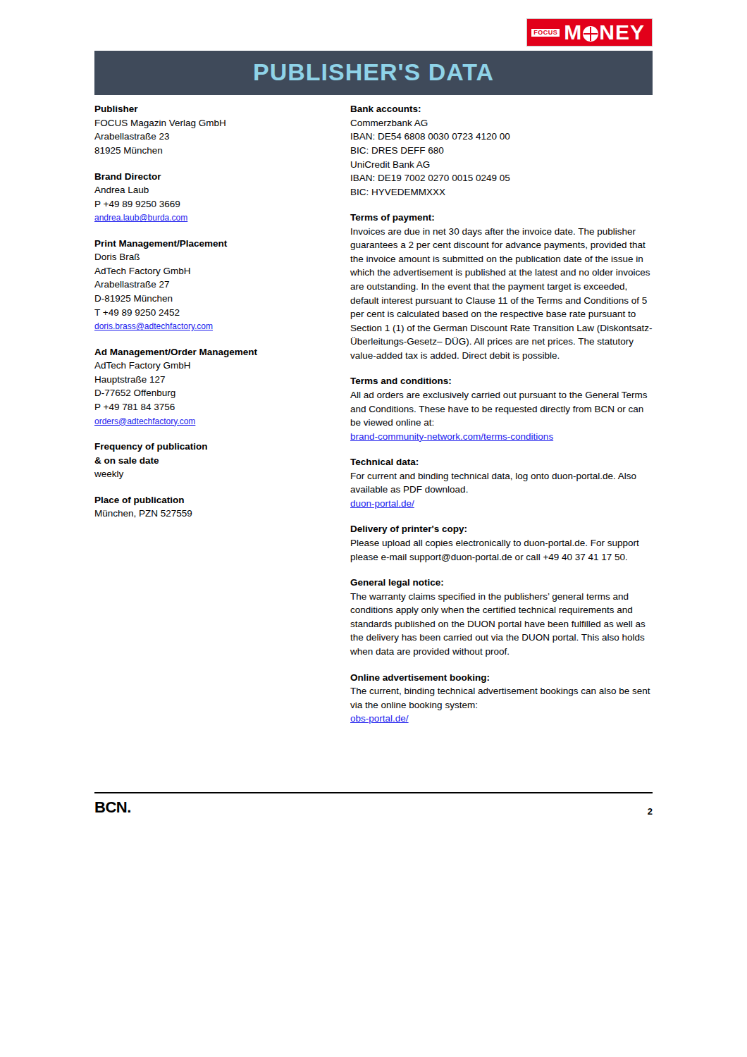FOCUS M NEY
PUBLISHER'S DATA
Publisher
FOCUS Magazin Verlag GmbH
Arabellastraße 23
81925 München
Brand Director
Andrea Laub
P +49 89 9250 3669
andrea.laub@burda.com
Print Management/Placement
Doris Braß
AdTech Factory GmbH
Arabellastraße 27
D-81925 München
T +49 89 9250 2452
doris.brass@adtechfactory.com
Ad Management/Order Management
AdTech Factory GmbH
Hauptstraße 127
D-77652 Offenburg
P +49 781 84 3756
orders@adtechfactory.com
Frequency of publication
& on sale date
weekly
Place of publication
München, PZN 527559
Bank accounts:
Commerzbank AG
IBAN: DE54 6808 0030 0723 4120 00
BIC: DRES DEFF 680
UniCredit Bank AG
IBAN: DE19 7002 0270 0015 0249 05
BIC: HYVEDEMMXXX
Terms of payment:
Invoices are due in net 30 days after the invoice date. The publisher guarantees a 2 per cent discount for advance payments, provided that the invoice amount is submitted on the publication date of the issue in which the advertisement is published at the latest and no older invoices are outstanding. In the event that the payment target is exceeded, default interest pursuant to Clause 11 of the Terms and Conditions of 5 per cent is calculated based on the respective base rate pursuant to Section 1 (1) of the German Discount Rate Transition Law (Diskontsatz-Überleitungs-Gesetz– DÜG). All prices are net prices. The statutory value-added tax is added. Direct debit is possible.
Terms and conditions:
All ad orders are exclusively carried out pursuant to the General Terms and Conditions. These have to be requested directly from BCN or can be viewed online at:
brand-community-network.com/terms-conditions
Technical data:
For current and binding technical data, log onto duon-portal.de. Also available as PDF download.
duon-portal.de/
Delivery of printer's copy:
Please upload all copies electronically to duon-portal.de. For support please e-mail support@duon-portal.de or call +49 40 37 41 17 50.
General legal notice:
The warranty claims specified in the publishers’ general terms and conditions apply only when the certified technical requirements and standards published on the DUON portal have been fulfilled as well as the delivery has been carried out via the DUON portal. This also holds when data are provided without proof.
Online advertisement booking:
The current, binding technical advertisement bookings can also be sent via the online booking system:
obs-portal.de/
BCN.
2